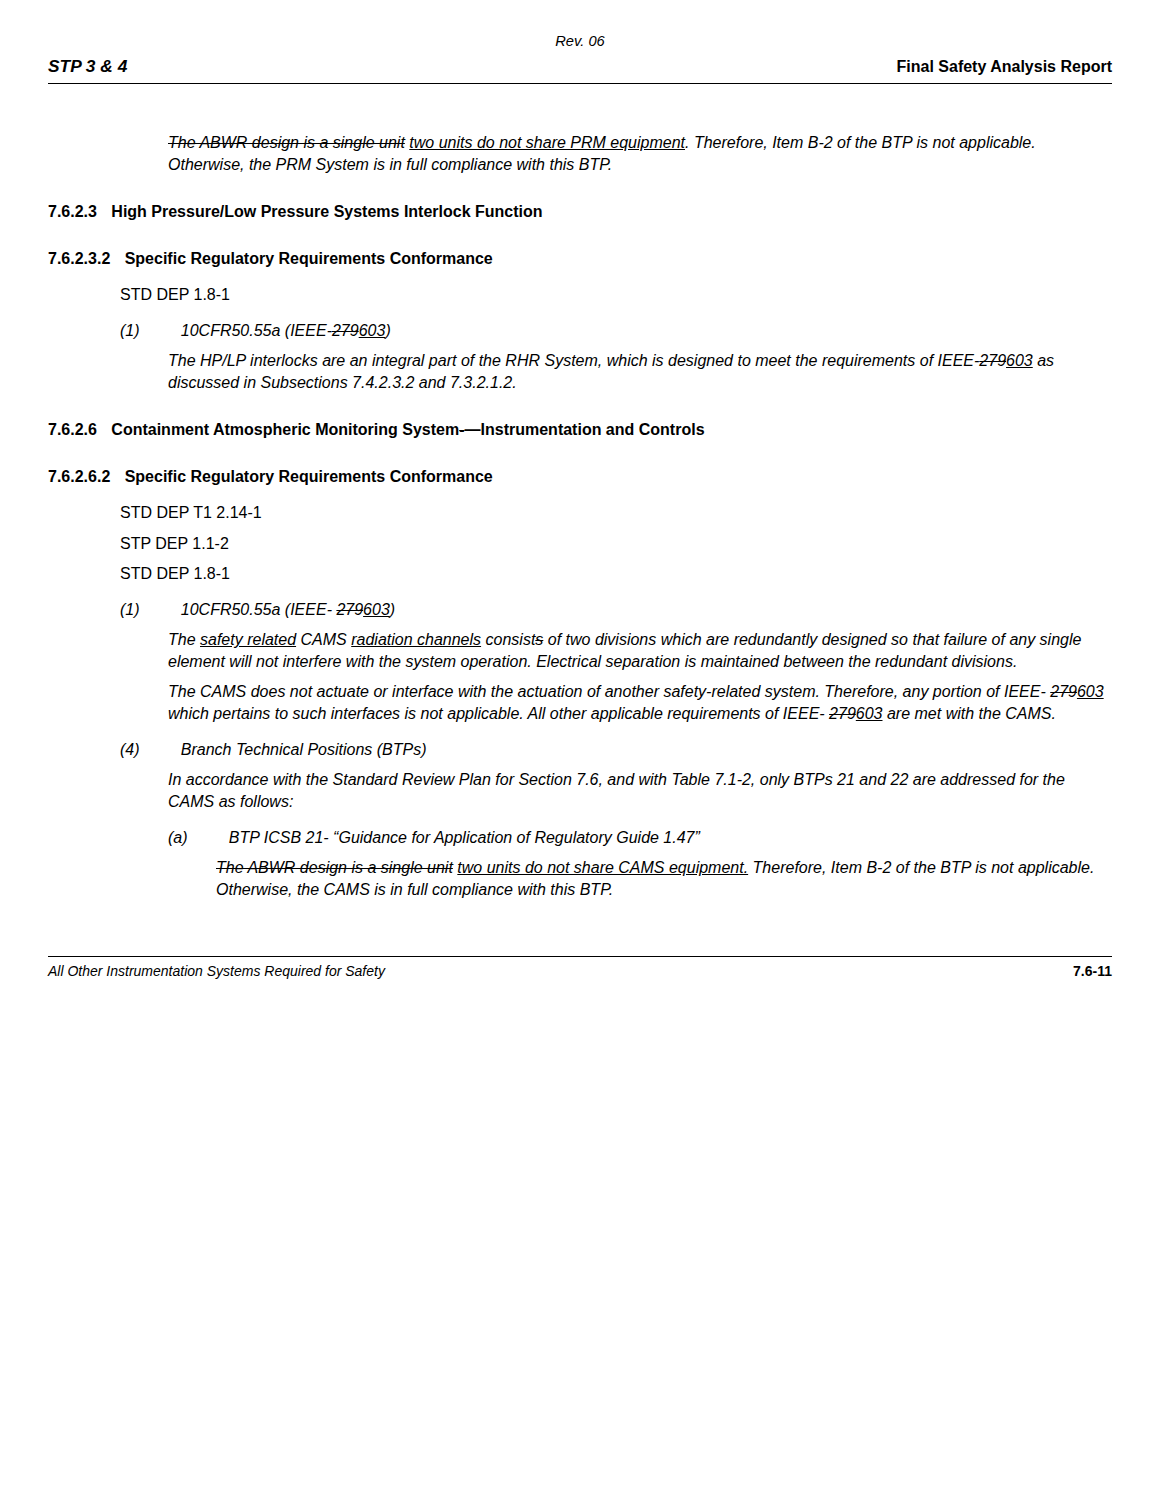Rev. 06
STP 3 & 4
Final Safety Analysis Report
The ABWR design is a single unit two units do not share PRM equipment. Therefore, Item B-2 of the BTP is not applicable. Otherwise, the PRM System is in full compliance with this BTP.
7.6.2.3 High Pressure/Low Pressure Systems Interlock Function
7.6.2.3.2 Specific Regulatory Requirements Conformance
STD DEP 1.8-1
(1) 10CFR50.55a (IEEE-279603)
The HP/LP interlocks are an integral part of the RHR System, which is designed to meet the requirements of IEEE-279603 as discussed in Subsections 7.4.2.3.2 and 7.3.2.1.2.
7.6.2.6 Containment Atmospheric Monitoring System-—Instrumentation and Controls
7.6.2.6.2 Specific Regulatory Requirements Conformance
STD DEP T1 2.14-1
STP DEP 1.1-2
STD DEP 1.8-1
(1) 10CFR50.55a (IEEE- 279603)
The safety related CAMS radiation channels consists of two divisions which are redundantly designed so that failure of any single element will not interfere with the system operation. Electrical separation is maintained between the redundant divisions.
The CAMS does not actuate or interface with the actuation of another safety-related system. Therefore, any portion of IEEE- 279603 which pertains to such interfaces is not applicable. All other applicable requirements of IEEE- 279603 are met with the CAMS.
(4) Branch Technical Positions (BTPs)
In accordance with the Standard Review Plan for Section 7.6, and with Table 7.1-2, only BTPs 21 and 22 are addressed for the CAMS as follows:
(a) BTP ICSB 21- “Guidance for Application of Regulatory Guide 1.47”
The ABWR design is a single unit two units do not share CAMS equipment. Therefore, Item B-2 of the BTP is not applicable. Otherwise, the CAMS is in full compliance with this BTP.
All Other Instrumentation Systems Required for Safety
7.6-11